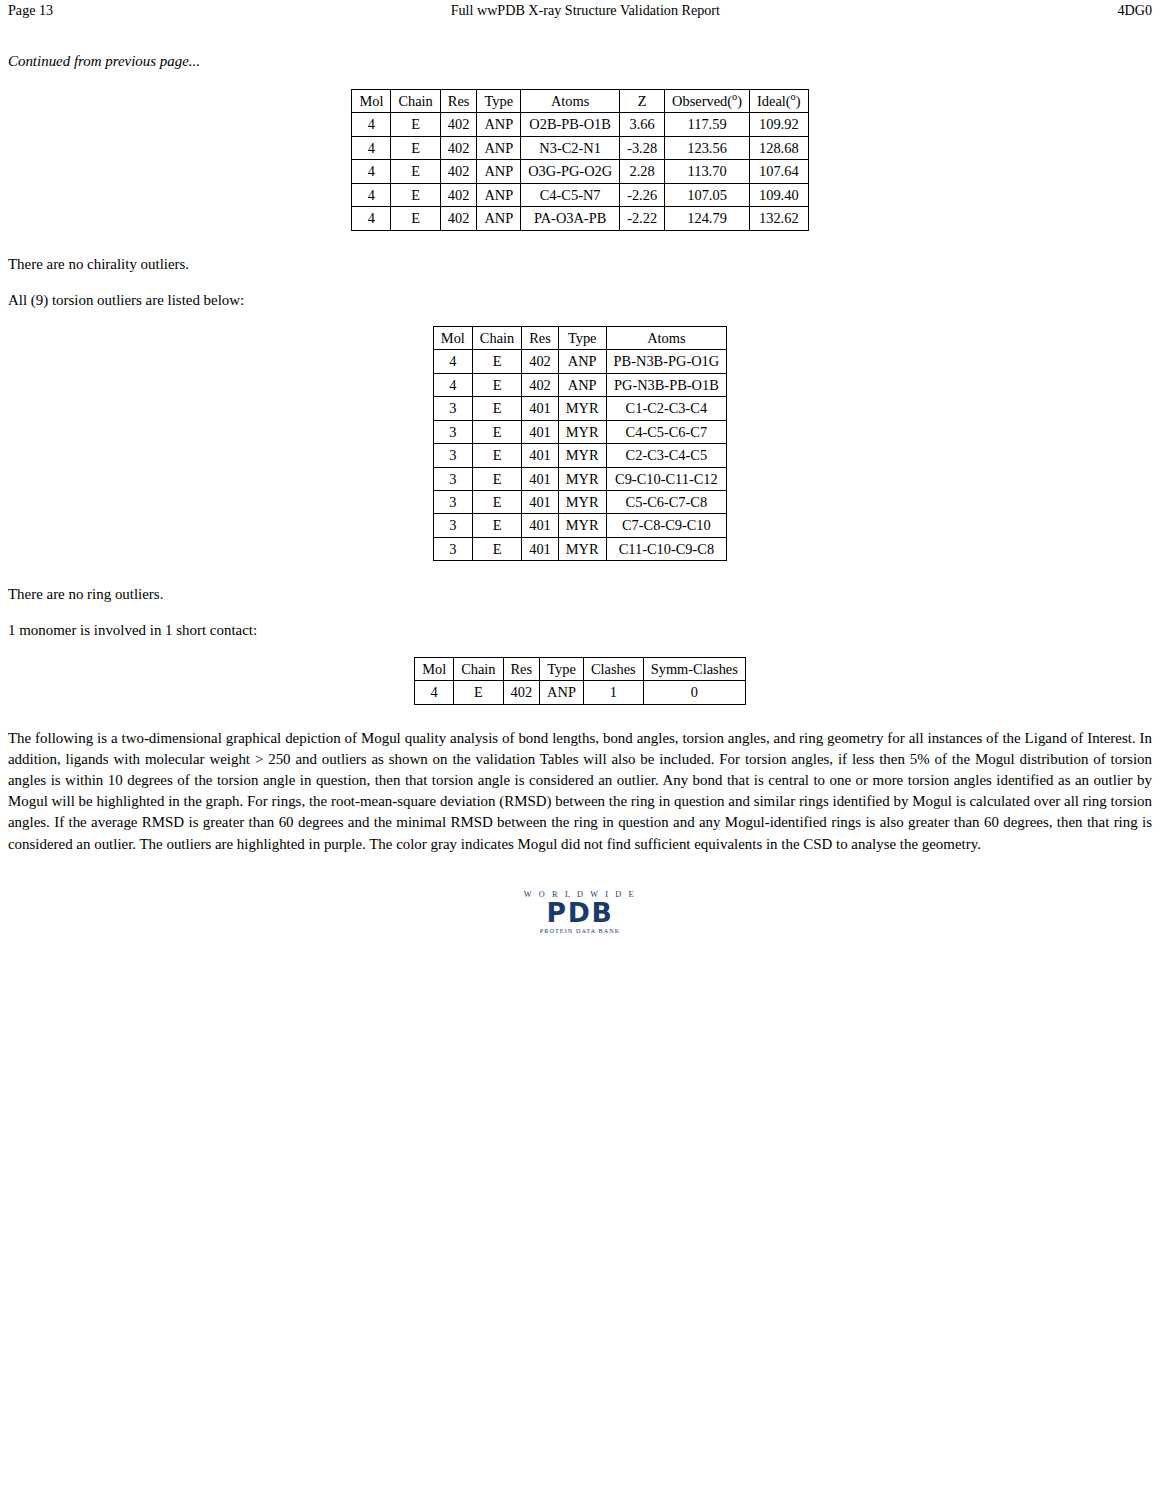Page 13 Full wwPDB X-ray Structure Validation Report 4DG0
Continued from previous page...
| Mol | Chain | Res | Type | Atoms | Z | Observed( o ) | Ideal( o ) |
| --- | --- | --- | --- | --- | --- | --- | --- |
| 4 | E | 402 | ANP | O2B-PB-O1B | 3.66 | 117.59 | 109.92 |
| 4 | E | 402 | ANP | N3-C2-N1 | -3.28 | 123.56 | 128.68 |
| 4 | E | 402 | ANP | O3G-PG-O2G | 2.28 | 113.70 | 107.64 |
| 4 | E | 402 | ANP | C4-C5-N7 | -2.26 | 107.05 | 109.40 |
| 4 | E | 402 | ANP | PA-O3A-PB | -2.22 | 124.79 | 132.62 |
There are no chirality outliers.
All (9) torsion outliers are listed below:
| Mol | Chain | Res | Type | Atoms |
| --- | --- | --- | --- | --- |
| 4 | E | 402 | ANP | PB-N3B-PG-O1G |
| 4 | E | 402 | ANP | PG-N3B-PB-O1B |
| 3 | E | 401 | MYR | C1-C2-C3-C4 |
| 3 | E | 401 | MYR | C4-C5-C6-C7 |
| 3 | E | 401 | MYR | C2-C3-C4-C5 |
| 3 | E | 401 | MYR | C9-C10-C11-C12 |
| 3 | E | 401 | MYR | C5-C6-C7-C8 |
| 3 | E | 401 | MYR | C7-C8-C9-C10 |
| 3 | E | 401 | MYR | C11-C10-C9-C8 |
There are no ring outliers.
1 monomer is involved in 1 short contact:
| Mol | Chain | Res | Type | Clashes | Symm-Clashes |
| --- | --- | --- | --- | --- | --- |
| 4 | E | 402 | ANP | 1 | 0 |
The following is a two-dimensional graphical depiction of Mogul quality analysis of bond lengths, bond angles, torsion angles, and ring geometry for all instances of the Ligand of Interest. In addition, ligands with molecular weight > 250 and outliers as shown on the validation Tables will also be included. For torsion angles, if less then 5% of the Mogul distribution of torsion angles is within 10 degrees of the torsion angle in question, then that torsion angle is considered an outlier. Any bond that is central to one or more torsion angles identified as an outlier by Mogul will be highlighted in the graph. For rings, the root-mean-square deviation (RMSD) between the ring in question and similar rings identified by Mogul is calculated over all ring torsion angles. If the average RMSD is greater than 60 degrees and the minimal RMSD between the ring in question and any Mogul-identified rings is also greater than 60 degrees, then that ring is considered an outlier. The outliers are highlighted in purple. The color gray indicates Mogul did not find sufficient equivalents in the CSD to analyse the geometry.
W O R L D W I D E PDB PROTEIN DATA BANK